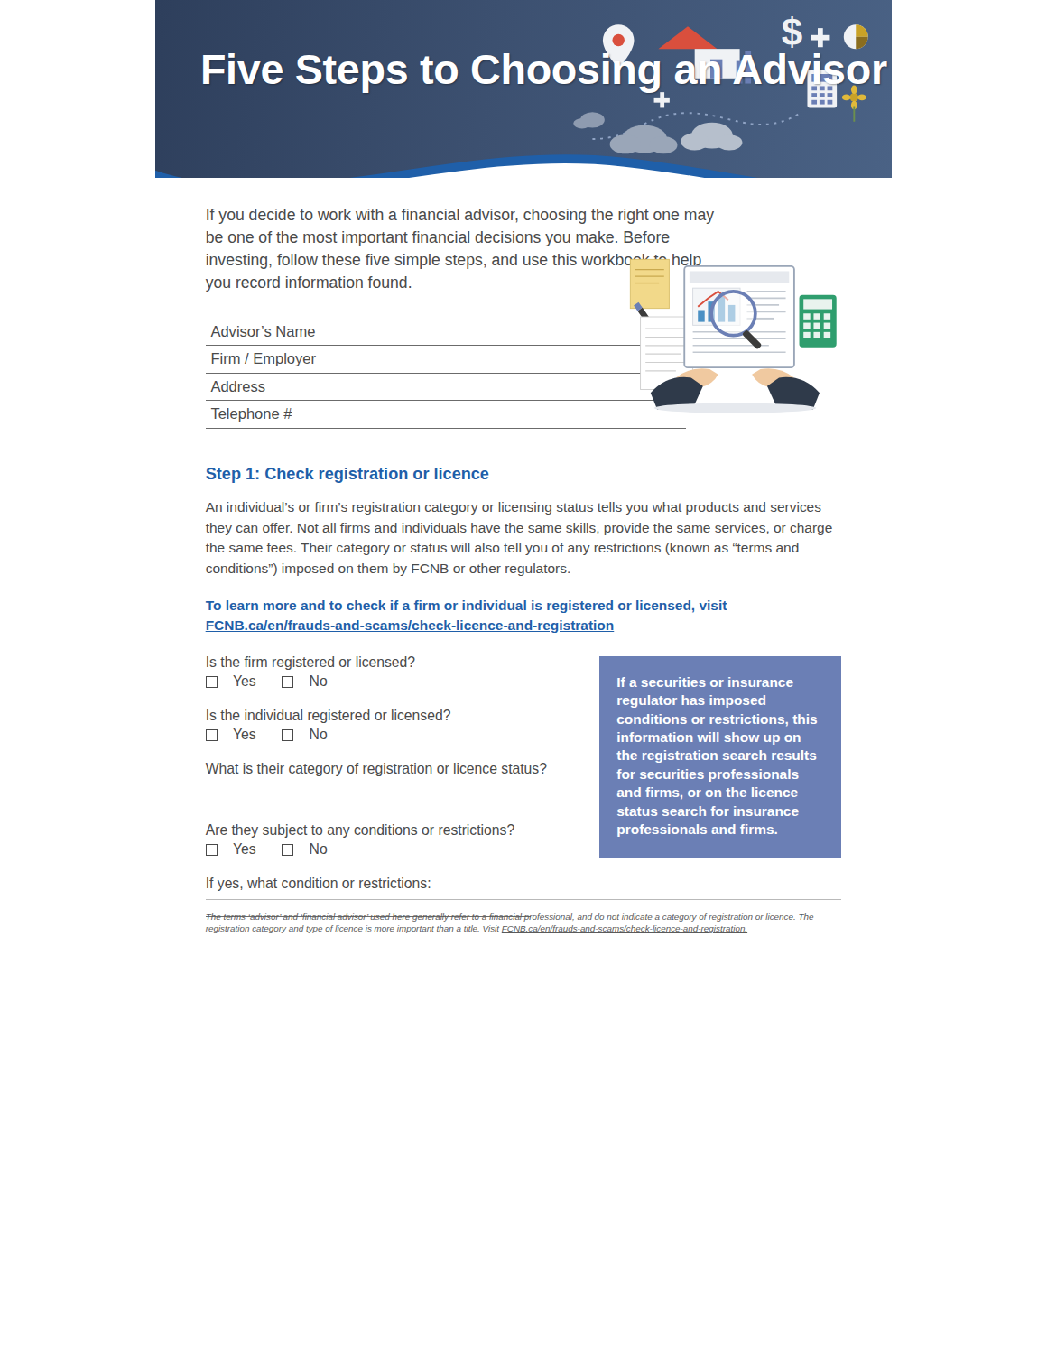Five Steps to Choosing an Advisor
$
If you decide to work with a financial advisor, choosing the right one may be one of the most important financial decisions you make. Before investing, follow these five simple steps, and use this workbook to help you record information found.
Advisor’s Name
Firm / Employer
Address
Telephone #
Step 1: Check registration or licence
An individual’s or firm’s registration category or licensing status tells you what products and services they can offer. Not all firms and individuals have the same skills, provide the same services, or charge the same fees. Their category or status will also tell you of any restrictions (known as “terms and conditions”) imposed on them by FCNB or other regulators.
To learn more and to check if a firm or individual is registered or licensed, visit
FCNB.ca/en/frauds-and-scams/check-licence-and-registration
Is the firm registered or licensed?
Yes No
Is the individual registered or licensed?
Yes No
What is their category of registration or licence status?
Are they subject to any conditions or restrictions?
Yes No
If yes, what condition or restrictions:
If a securities or insurance regulator has imposed conditions or restrictions, this information will show up on the registration search results for securities professionals and firms, or on the licence status search for insurance professionals and firms.
The terms ‘advisor’ and ‘financial advisor’ used here generally refer to a financial professional, and do not indicate a category of registration or licence. The registration category and type of licence is more important than a title. Visit FCNB.ca/en/frauds-and-scams/check-licence-and-registration.